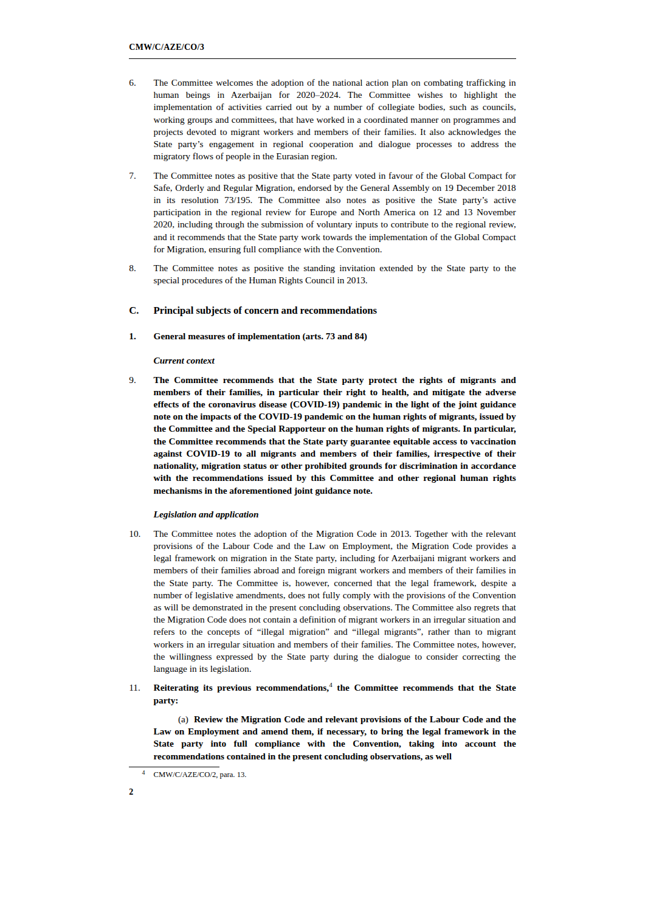CMW/C/AZE/CO/3
6. The Committee welcomes the adoption of the national action plan on combating trafficking in human beings in Azerbaijan for 2020–2024. The Committee wishes to highlight the implementation of activities carried out by a number of collegiate bodies, such as councils, working groups and committees, that have worked in a coordinated manner on programmes and projects devoted to migrant workers and members of their families. It also acknowledges the State party’s engagement in regional cooperation and dialogue processes to address the migratory flows of people in the Eurasian region.
7. The Committee notes as positive that the State party voted in favour of the Global Compact for Safe, Orderly and Regular Migration, endorsed by the General Assembly on 19 December 2018 in its resolution 73/195. The Committee also notes as positive the State party’s active participation in the regional review for Europe and North America on 12 and 13 November 2020, including through the submission of voluntary inputs to contribute to the regional review, and it recommends that the State party work towards the implementation of the Global Compact for Migration, ensuring full compliance with the Convention.
8. The Committee notes as positive the standing invitation extended by the State party to the special procedures of the Human Rights Council in 2013.
C. Principal subjects of concern and recommendations
1. General measures of implementation (arts. 73 and 84)
Current context
9. The Committee recommends that the State party protect the rights of migrants and members of their families, in particular their right to health, and mitigate the adverse effects of the coronavirus disease (COVID-19) pandemic in the light of the joint guidance note on the impacts of the COVID-19 pandemic on the human rights of migrants, issued by the Committee and the Special Rapporteur on the human rights of migrants. In particular, the Committee recommends that the State party guarantee equitable access to vaccination against COVID-19 to all migrants and members of their families, irrespective of their nationality, migration status or other prohibited grounds for discrimination in accordance with the recommendations issued by this Committee and other regional human rights mechanisms in the aforementioned joint guidance note.
Legislation and application
10. The Committee notes the adoption of the Migration Code in 2013. Together with the relevant provisions of the Labour Code and the Law on Employment, the Migration Code provides a legal framework on migration in the State party, including for Azerbaijani migrant workers and members of their families abroad and foreign migrant workers and members of their families in the State party. The Committee is, however, concerned that the legal framework, despite a number of legislative amendments, does not fully comply with the provisions of the Convention as will be demonstrated in the present concluding observations. The Committee also regrets that the Migration Code does not contain a definition of migrant workers in an irregular situation and refers to the concepts of “illegal migration” and “illegal migrants”, rather than to migrant workers in an irregular situation and members of their families. The Committee notes, however, the willingness expressed by the State party during the dialogue to consider correcting the language in its legislation.
11. Reiterating its previous recommendations, 4 the Committee recommends that the State party:
(a) Review the Migration Code and relevant provisions of the Labour Code and the Law on Employment and amend them, if necessary, to bring the legal framework in the State party into full compliance with the Convention, taking into account the recommendations contained in the present concluding observations, as well
4 CMW/C/AZE/CO/2, para. 13.
2